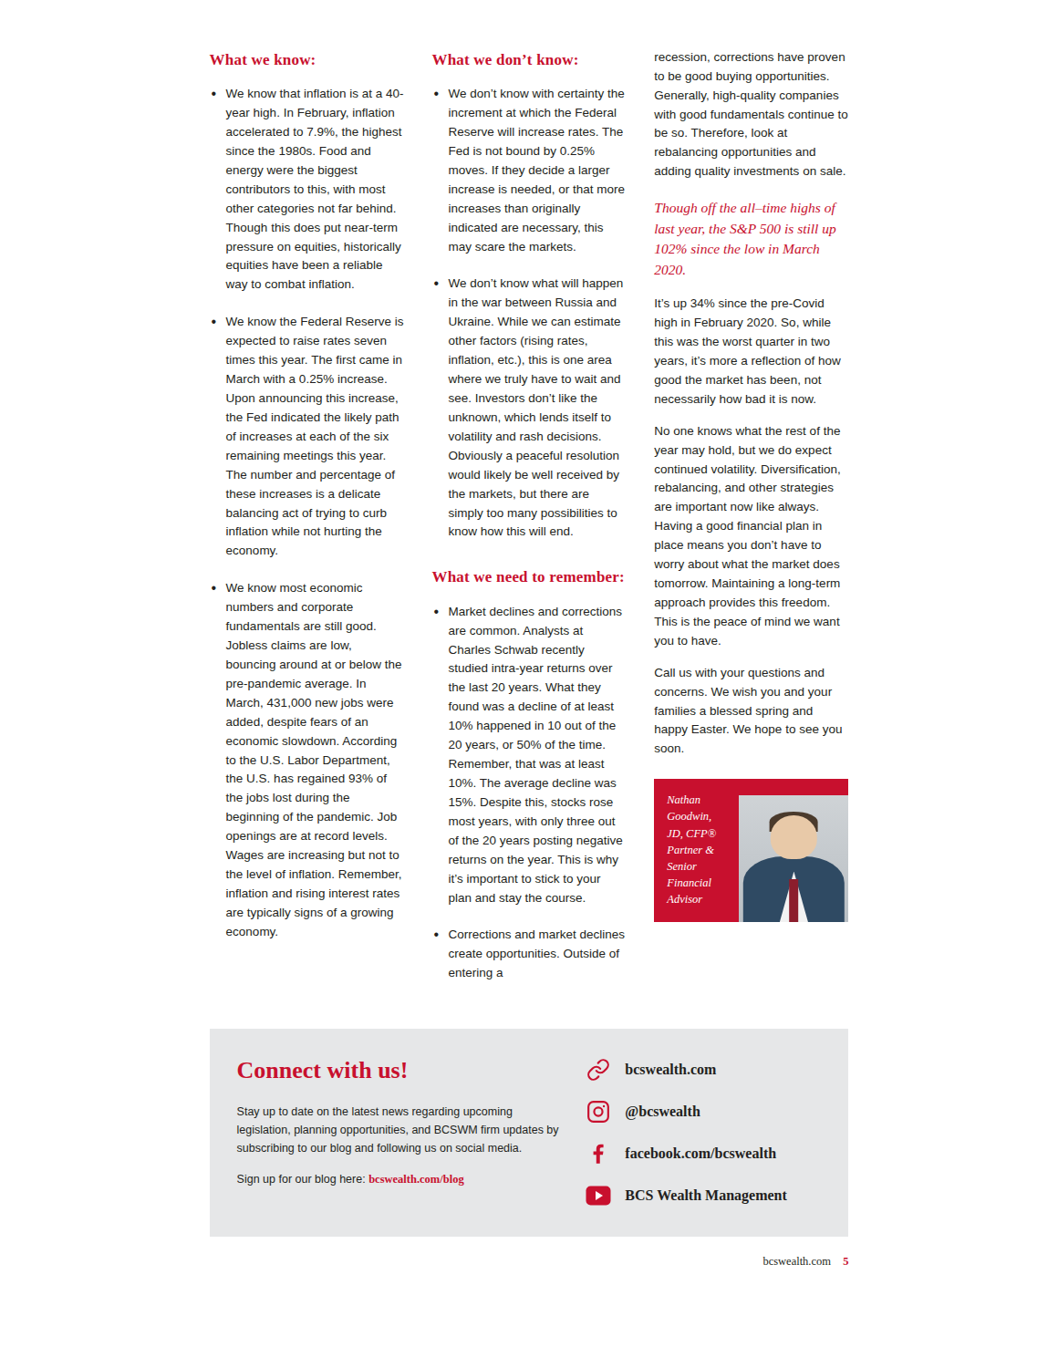What we know:
We know that inflation is at a 40-year high. In February, inflation accelerated to 7.9%, the highest since the 1980s. Food and energy were the biggest contributors to this, with most other categories not far behind. Though this does put near-term pressure on equities, historically equities have been a reliable way to combat inflation.
We know the Federal Reserve is expected to raise rates seven times this year. The first came in March with a 0.25% increase. Upon announcing this increase, the Fed indicated the likely path of increases at each of the six remaining meetings this year. The number and percentage of these increases is a delicate balancing act of trying to curb inflation while not hurting the economy.
We know most economic numbers and corporate fundamentals are still good. Jobless claims are low, bouncing around at or below the pre-pandemic average. In March, 431,000 new jobs were added, despite fears of an economic slowdown. According to the U.S. Labor Department, the U.S. has regained 93% of the jobs lost during the beginning of the pandemic. Job openings are at record levels. Wages are increasing but not to the level of inflation. Remember, inflation and rising interest rates are typically signs of a growing economy.
What we don’t know:
We don’t know with certainty the increment at which the Federal Reserve will increase rates. The Fed is not bound by 0.25% moves. If they decide a larger increase is needed, or that more increases than originally indicated are necessary, this may scare the markets.
We don’t know what will happen in the war between Russia and Ukraine. While we can estimate other factors (rising rates, inflation, etc.), this is one area where we truly have to wait and see. Investors don’t like the unknown, which lends itself to volatility and rash decisions. Obviously a peaceful resolution would likely be well received by the markets, but there are simply too many possibilities to know how this will end.
What we need to remember:
Market declines and corrections are common. Analysts at Charles Schwab recently studied intra-year returns over the last 20 years. What they found was a decline of at least 10% happened in 10 out of the 20 years, or 50% of the time. Remember, that was at least 10%. The average decline was 15%. Despite this, stocks rose most years, with only three out of the 20 years posting negative returns on the year. This is why it’s important to stick to your plan and stay the course.
Corrections and market declines create opportunities. Outside of entering a
recession, corrections have proven to be good buying opportunities. Generally, high-quality companies with good fundamentals continue to be so. Therefore, look at rebalancing opportunities and adding quality investments on sale.
Though off the all–time highs of last year, the S&P 500 is still up 102% since the low in March 2020.
It’s up 34% since the pre-Covid high in February 2020. So, while this was the worst quarter in two years, it’s more a reflection of how good the market has been, not necessarily how bad it is now.
No one knows what the rest of the year may hold, but we do expect continued volatility. Diversification, rebalancing, and other strategies are important now like always. Having a good financial plan in place means you don’t have to worry about what the market does tomorrow. Maintaining a long-term approach provides this freedom. This is the peace of mind we want you to have.
Call us with your questions and concerns. We wish you and your families a blessed spring and happy Easter. We hope to see you soon.
Nathan Goodwin,
JD, CFP®
Partner & Senior
Financial Advisor
Connect with us!
Stay up to date on the latest news regarding upcoming legislation, planning opportunities, and BCSWM firm updates by subscribing to our blog and following us on social media.
Sign up for our blog here: bcswealth.com/blog
bcswealth.com
@bcswealth
facebook.com/bcswealth
BCS Wealth Management
bcswealth.com 5